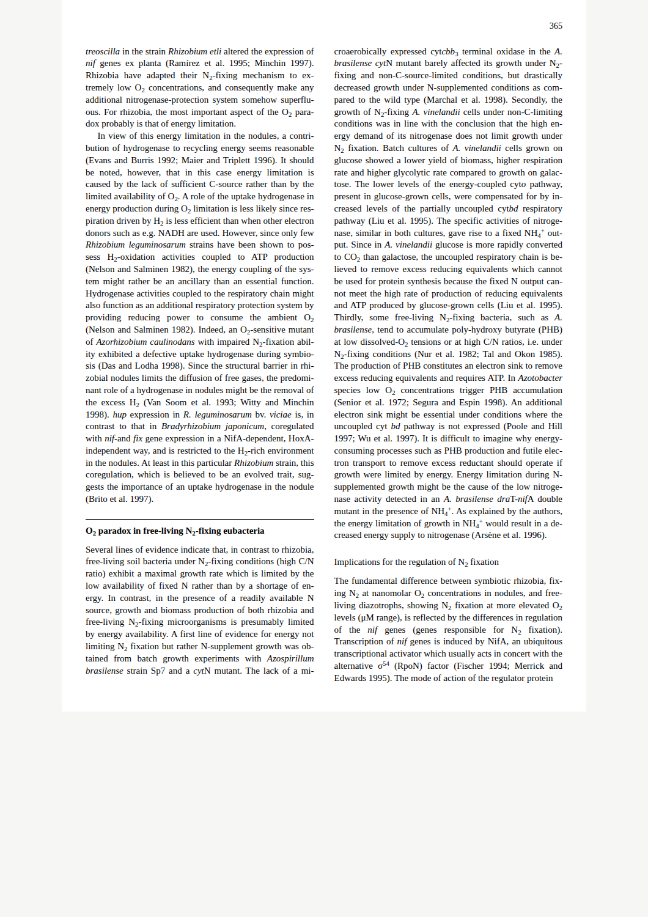365
treoscilla in the strain Rhizobium etli altered the expression of nif genes ex planta (Ramírez et al. 1995; Minchin 1997). Rhizobia have adapted their N2-fixing mechanism to extremely low O2 concentrations, and consequently make any additional nitrogenase-protection system somehow superfluous. For rhizobia, the most important aspect of the O2 paradox probably is that of energy limitation.
In view of this energy limitation in the nodules, a contribution of hydrogenase to recycling energy seems reasonable (Evans and Burris 1992; Maier and Triplett 1996). It should be noted, however, that in this case energy limitation is caused by the lack of sufficient C-source rather than by the limited availability of O2. A role of the uptake hydrogenase in energy production during O2 limitation is less likely since respiration driven by H2 is less efficient than when other electron donors such as e.g. NADH are used. However, since only few Rhizobium leguminosarum strains have been shown to possess H2-oxidation activities coupled to ATP production (Nelson and Salminen 1982), the energy coupling of the system might rather be an ancillary than an essential function. Hydrogenase activities coupled to the respiratory chain might also function as an additional respiratory protection system by providing reducing power to consume the ambient O2 (Nelson and Salminen 1982). Indeed, an O2-sensitive mutant of Azorhizobium caulinodans with impaired N2-fixation ability exhibited a defective uptake hydrogenase during symbiosis (Das and Lodha 1998). Since the structural barrier in rhizobial nodules limits the diffusion of free gases, the predominant role of a hydrogenase in nodules might be the removal of the excess H2 (Van Soom et al. 1993; Witty and Minchin 1998). hup expression in R. leguminosarum bv. viciae is, in contrast to that in Bradyrhizobium japonicum, coregulated with nif-and fix gene expression in a NifA-dependent, HoxA-independent way, and is restricted to the H2-rich environment in the nodules. At least in this particular Rhizobium strain, this coregulation, which is believed to be an evolved trait, suggests the importance of an uptake hydrogenase in the nodule (Brito et al. 1997).
O2 paradox in free-living N2-fixing eubacteria
Several lines of evidence indicate that, in contrast to rhizobia, free-living soil bacteria under N2-fixing conditions (high C/N ratio) exhibit a maximal growth rate which is limited by the low availability of fixed N rather than by a shortage of energy. In contrast, in the presence of a readily available N source, growth and biomass production of both rhizobia and free-living N2-fixing microorganisms is presumably limited by energy availability. A first line of evidence for energy not limiting N2 fixation but rather N-supplement growth was obtained from batch growth experiments with Azospirillum brasilense strain Sp7 and a cyt N mutant. The lack of a microaerobically expressed cytcbb3 terminal oxidase in the A. brasilense cyt N mutant barely affected its growth under N2-fixing and non-C-source-limited conditions, but drastically decreased growth under N-supplemented conditions as compared to the wild type (Marchal et al. 1998). Secondly, the growth of N2-fixing A. vinelandii cells under non-C-limiting conditions was in line with the conclusion that the high energy demand of its nitrogenase does not limit growth under N2 fixation. Batch cultures of A. vinelandii cells grown on glucose showed a lower yield of biomass, higher respiration rate and higher glycolytic rate compared to growth on galactose. The lower levels of the energy-coupled cyto pathway, present in glucose-grown cells, were compensated for by increased levels of the partially uncoupled cytbd respiratory pathway (Liu et al. 1995). The specific activities of nitrogenase, similar in both cultures, gave rise to a fixed NH4+ output. Since in A. vinelandii glucose is more rapidly converted to CO2 than galactose, the uncoupled respiratory chain is believed to remove excess reducing equivalents which cannot be used for protein synthesis because the fixed N output cannot meet the high rate of production of reducing equivalents and ATP produced by glucose-grown cells (Liu et al. 1995). Thirdly, some free-living N2-fixing bacteria, such as A. brasilense, tend to accumulate poly-hydroxy butyrate (PHB) at low dissolved-O2 tensions or at high C/N ratios, i.e. under N2-fixing conditions (Nur et al. 1982; Tal and Okon 1985). The production of PHB constitutes an electron sink to remove excess reducing equivalents and requires ATP. In Azotobacter species low O2 concentrations trigger PHB accumulation (Senior et al. 1972; Segura and Espin 1998). An additional electron sink might be essential under conditions where the uncoupled cyt bd pathway is not expressed (Poole and Hill 1997; Wu et al. 1997). It is difficult to imagine why energy-consuming processes such as PHB production and futile electron transport to remove excess reductant should operate if growth were limited by energy. Energy limitation during N-supplemented growth might be the cause of the low nitrogenase activity detected in an A. brasilense dra T-nif A double mutant in the presence of NH4+. As explained by the authors, the energy limitation of growth in NH4+ would result in a decreased energy supply to nitrogenase (Arsène et al. 1996).
Implications for the regulation of N2 fixation
The fundamental difference between symbiotic rhizobia, fixing N2 at nanomolar O2 concentrations in nodules, and free-living diazotrophs, showing N2 fixation at more elevated O2 levels (μM range), is reflected by the differences in regulation of the nif genes (genes responsible for N2 fixation). Transcription of nif genes is induced by NifA, an ubiquitous transcriptional activator which usually acts in concert with the alternative σ54 (RpoN) factor (Fischer 1994; Merrick and Edwards 1995). The mode of action of the regulator protein